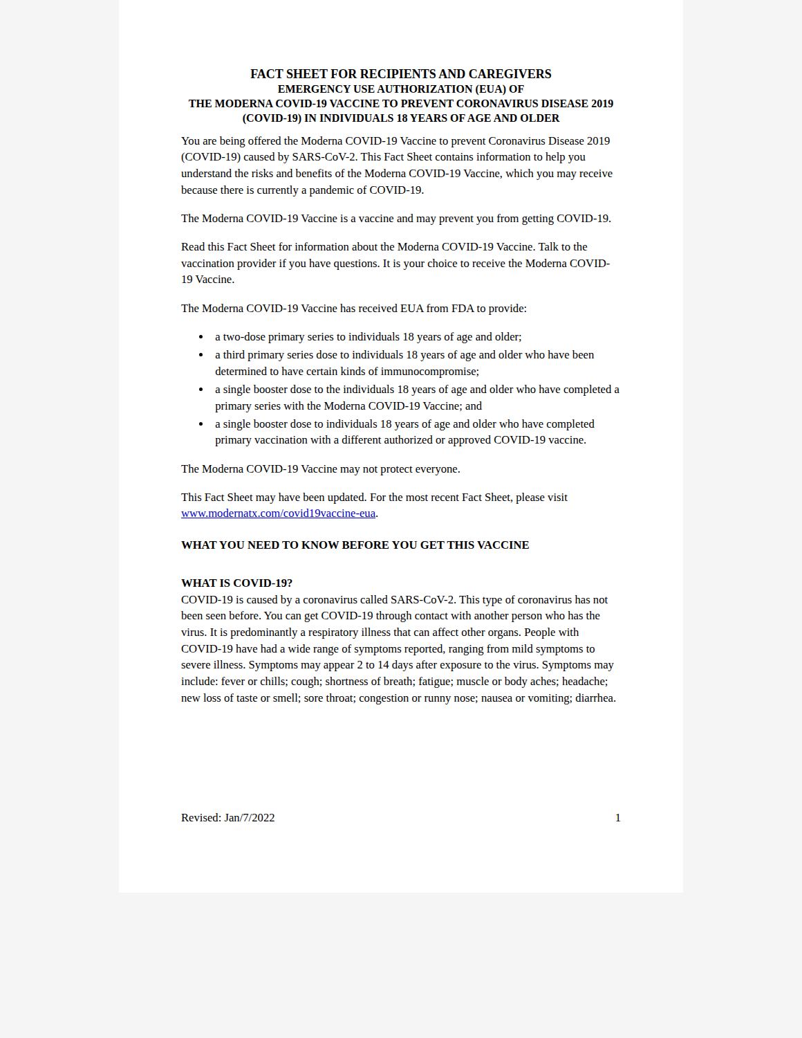FACT SHEET FOR RECIPIENTS AND CAREGIVERS EMERGENCY USE AUTHORIZATION (EUA) OF THE MODERNA COVID-19 VACCINE TO PREVENT CORONAVIRUS DISEASE 2019 (COVID-19) IN INDIVIDUALS 18 YEARS OF AGE AND OLDER
You are being offered the Moderna COVID-19 Vaccine to prevent Coronavirus Disease 2019 (COVID-19) caused by SARS-CoV-2. This Fact Sheet contains information to help you understand the risks and benefits of the Moderna COVID-19 Vaccine, which you may receive because there is currently a pandemic of COVID-19.
The Moderna COVID-19 Vaccine is a vaccine and may prevent you from getting COVID-19.
Read this Fact Sheet for information about the Moderna COVID-19 Vaccine. Talk to the vaccination provider if you have questions. It is your choice to receive the Moderna COVID-19 Vaccine.
The Moderna COVID-19 Vaccine has received EUA from FDA to provide:
a two-dose primary series to individuals 18 years of age and older;
a third primary series dose to individuals 18 years of age and older who have been determined to have certain kinds of immunocompromise;
a single booster dose to the individuals 18 years of age and older who have completed a primary series with the Moderna COVID-19 Vaccine; and
a single booster dose to individuals 18 years of age and older who have completed primary vaccination with a different authorized or approved COVID-19 vaccine.
The Moderna COVID-19 Vaccine may not protect everyone.
This Fact Sheet may have been updated. For the most recent Fact Sheet, please visit www.modernatx.com/covid19vaccine-eua.
WHAT YOU NEED TO KNOW BEFORE YOU GET THIS VACCINE
WHAT IS COVID-19?
COVID-19 is caused by a coronavirus called SARS-CoV-2. This type of coronavirus has not been seen before. You can get COVID-19 through contact with another person who has the virus. It is predominantly a respiratory illness that can affect other organs. People with COVID-19 have had a wide range of symptoms reported, ranging from mild symptoms to severe illness. Symptoms may appear 2 to 14 days after exposure to the virus. Symptoms may include: fever or chills; cough; shortness of breath; fatigue; muscle or body aches; headache; new loss of taste or smell; sore throat; congestion or runny nose; nausea or vomiting; diarrhea.
Revised: Jan/7/2022 1